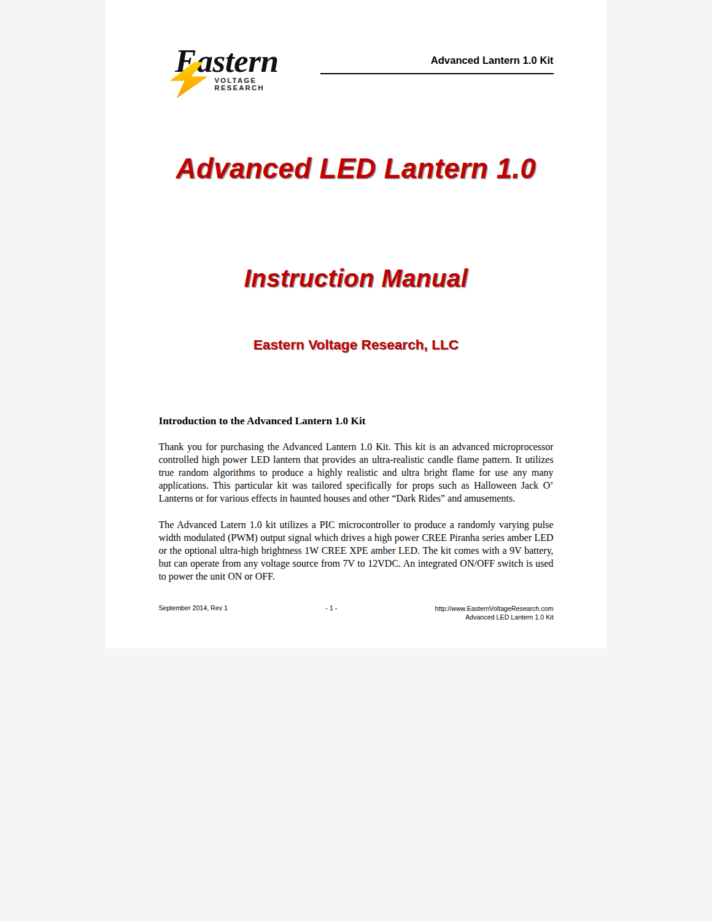Eastern
VOLTAGE RESEARCH
Advanced Lantern 1.0 Kit
Advanced LED Lantern 1.0
Instruction Manual
Eastern Voltage Research, LLC
Introduction to the Advanced Lantern 1.0 Kit
Thank you for purchasing the Advanced Lantern 1.0 Kit. This kit is an advanced microprocessor controlled high power LED lantern that provides an ultra-realistic candle flame pattern. It utilizes true random algorithms to produce a highly realistic and ultra bright flame for use any many applications. This particular kit was tailored specifically for props such as Halloween Jack O’ Lanterns or for various effects in haunted houses and other “Dark Rides” and amusements.
The Advanced Latern 1.0 kit utilizes a PIC microcontroller to produce a randomly varying pulse width modulated (PWM) output signal which drives a high power CREE Piranha series amber LED or the optional ultra-high brightness 1W CREE XPE amber LED. The kit comes with a 9V battery, but can operate from any voltage source from 7V to 12VDC. An integrated ON/OFF switch is used to power the unit ON or OFF.
September 2014, Rev 1
- 1 -
http://www.EasternVoltageResearch.com
Advanced LED Lantern 1.0 Kit